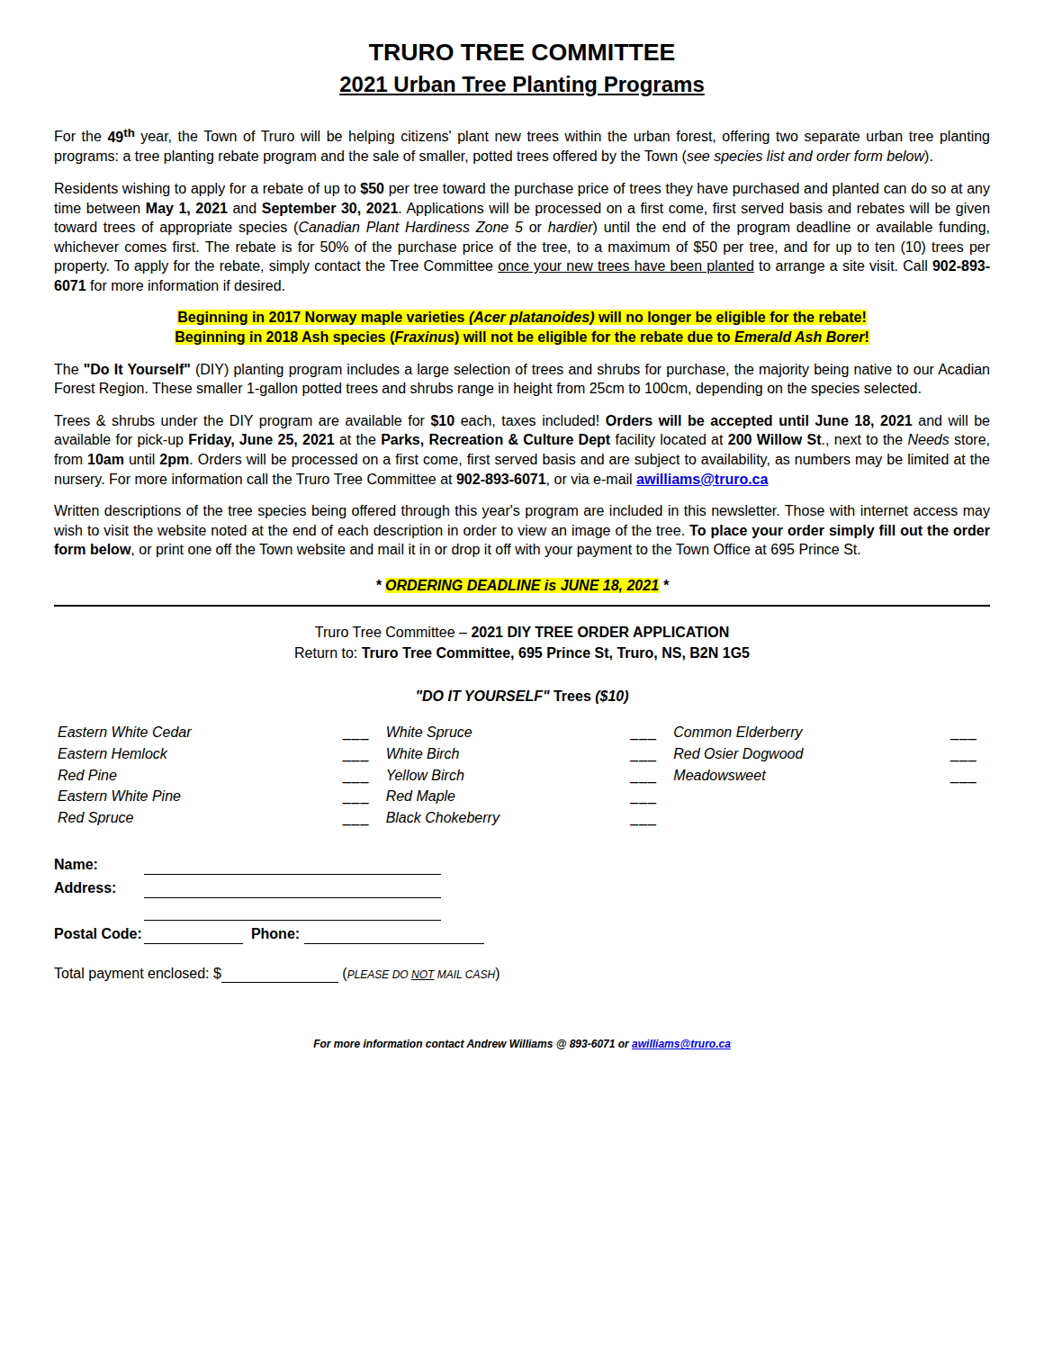TRURO TREE COMMITTEE
2021 Urban Tree Planting Programs
For the 49th year, the Town of Truro will be helping citizens' plant new trees within the urban forest, offering two separate urban tree planting programs: a tree planting rebate program and the sale of smaller, potted trees offered by the Town (see species list and order form below).
Residents wishing to apply for a rebate of up to $50 per tree toward the purchase price of trees they have purchased and planted can do so at any time between May 1, 2021 and September 30, 2021. Applications will be processed on a first come, first served basis and rebates will be given toward trees of appropriate species (Canadian Plant Hardiness Zone 5 or hardier) until the end of the program deadline or available funding, whichever comes first. The rebate is for 50% of the purchase price of the tree, to a maximum of $50 per tree, and for up to ten (10) trees per property. To apply for the rebate, simply contact the Tree Committee once your new trees have been planted to arrange a site visit. Call 902-893-6071 for more information if desired.
Beginning in 2017 Norway maple varieties (Acer platanoides) will no longer be eligible for the rebate!
Beginning in 2018 Ash species (Fraxinus) will not be eligible for the rebate due to Emerald Ash Borer!
The "Do It Yourself" (DIY) planting program includes a large selection of trees and shrubs for purchase, the majority being native to our Acadian Forest Region. These smaller 1-gallon potted trees and shrubs range in height from 25cm to 100cm, depending on the species selected.
Trees & shrubs under the DIY program are available for $10 each, taxes included! Orders will be accepted until June 18, 2021 and will be available for pick-up Friday, June 25, 2021 at the Parks, Recreation & Culture Dept facility located at 200 Willow St., next to the Needs store, from 10am until 2pm. Orders will be processed on a first come, first served basis and are subject to availability, as numbers may be limited at the nursery. For more information call the Truro Tree Committee at 902-893-6071, or via e-mail awilliams@truro.ca
Written descriptions of the tree species being offered through this year's program are included in this newsletter. Those with internet access may wish to visit the website noted at the end of each description in order to view an image of the tree. To place your order simply fill out the order form below, or print one off the Town website and mail it in or drop it off with your payment to the Town Office at 695 Prince St.
* ORDERING DEADLINE is JUNE 18, 2021 *
Truro Tree Committee – 2021 DIY TREE ORDER APPLICATION
Return to: Truro Tree Committee, 695 Prince St, Truro, NS, B2N 1G5
"DO IT YOURSELF" Trees ($10)
| Eastern White Cedar | ___ | White Spruce | ___ | Common Elderberry | ___ |
| Eastern Hemlock | ___ | White Birch | ___ | Red Osier Dogwood | ___ |
| Red Pine | ___ | Yellow Birch | ___ | Meadowsweet | ___ |
| Eastern White Pine | ___ | Red Maple | ___ | | |
| Red Spruce | ___ | Black Chokeberry | ___ | | |
Name:
Address:
Postal Code: Phone:
Total payment enclosed: $ (please do not mail cash)
For more information contact Andrew Williams @ 893-6071 or awilliams@truro.ca